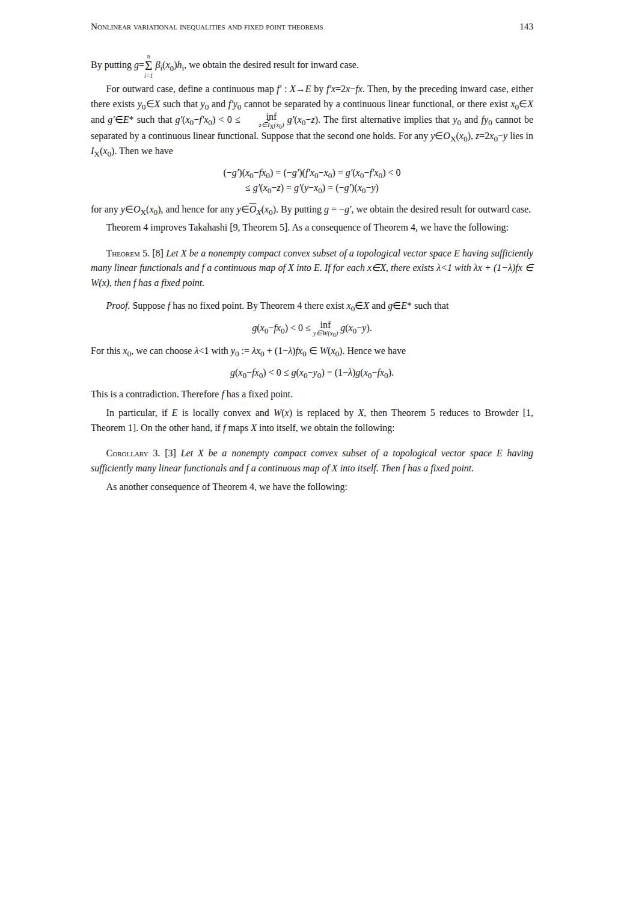Nonlinear variational inequalities and fixed point theorems 143
By putting g=nΣi=1 βi(x0)hi, we obtain the desired result for inward case.
For outward case, define a continuous map f′ : X→E by f′x=2x−fx. Then, by the preceding inward case, either there exists y0∈X such that y0 and f′y0 cannot be separated by a continuous linear functional, or there exist x0∈X and g′∈E* such that g′(x0−f′x0) < 0 ≤ inf z∈IX(x0) g′(x0−z). The first alternative implies that y0 and fy0 cannot be separated by a continuous linear functional. Suppose that the second one holds. For any y∈OX(x0), z=2x0−y lies in IX(x0). Then we have
(−g′)(x0−fx0) = (−g′)(f′x0−x0) = g′(x0−f′x0) < 0
≤ g′(x0−z) = g′(y−x0) = (−g′)(x0−y)
for any y∈OX(x0), and hence for any y∈OX(x0). By putting g = −g′, we obtain the desired result for outward case.
Theorem 4 improves Takahashi [9, Theorem 5]. As a consequence of Theorem 4, we have the following:
Theorem 5. [8] Let X be a nonempty compact convex subset of a topological vector space E having sufficiently many linear functionals and f a continuous map of X into E. If for each x∈X, there exists λ<1 with λx + (1−λ)fx ∈ W(x), then f has a fixed point.
Proof. Suppose f has no fixed point. By Theorem 4 there exist x0∈X and g∈E* such that
g(x0−fx0) < 0 ≤ inf y∈W(x0) g(x0−y).
For this x0, we can choose λ<1 with y0 := λx0 + (1−λ)fx0 ∈ W(x0). Hence we have
g(x0−fx0) < 0 ≤ g(x0−y0) = (1−λ)g(x0−fx0).
This is a contradiction. Therefore f has a fixed point.
In particular, if E is locally convex and W(x) is replaced by X, then Theorem 5 reduces to Browder [1, Theorem 1]. On the other hand, if f maps X into itself, we obtain the following:
Corollary 3. [3] Let X be a nonempty compact convex subset of a topological vector space E having sufficiently many linear functionals and f a continuous map of X into itself. Then f has a fixed point.
As another consequence of Theorem 4, we have the following: